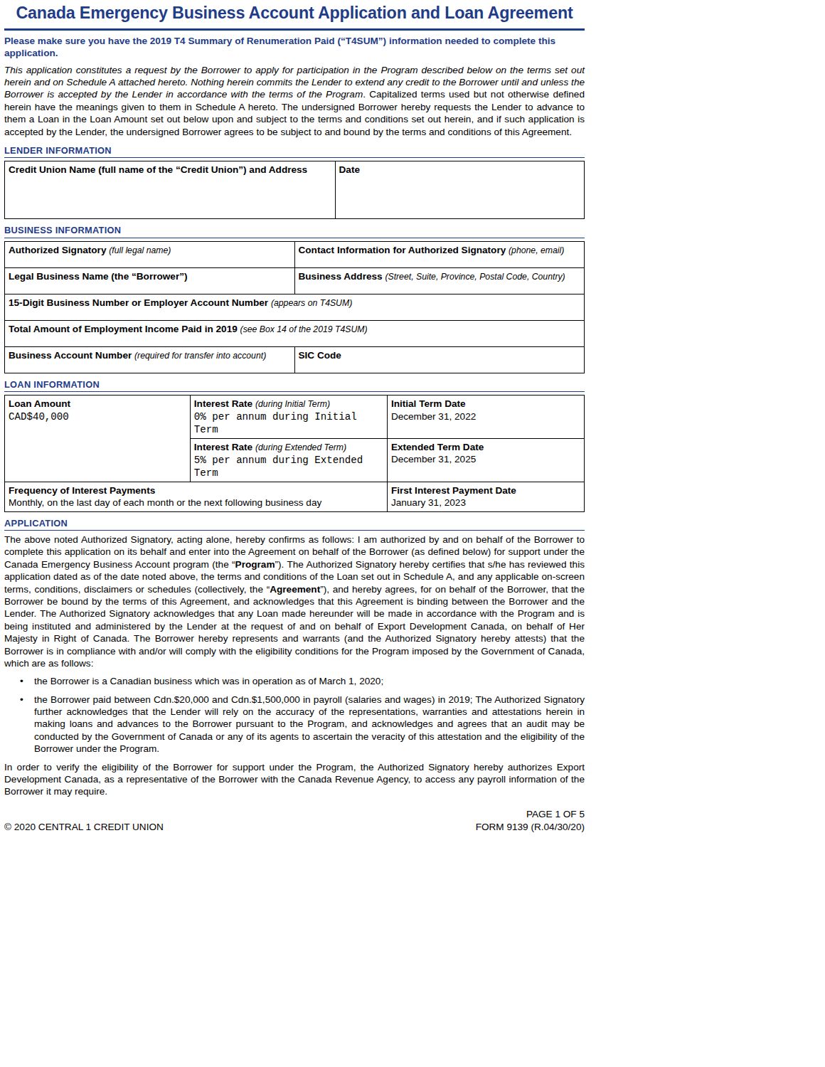Canada Emergency Business Account Application and Loan Agreement
Please make sure you have the 2019 T4 Summary of Renumeration Paid (“T4SUM”) information needed to complete this application.
This application constitutes a request by the Borrower to apply for participation in the Program described below on the terms set out herein and on Schedule A attached hereto. Nothing herein commits the Lender to extend any credit to the Borrower until and unless the Borrower is accepted by the Lender in accordance with the terms of the Program. Capitalized terms used but not otherwise defined herein have the meanings given to them in Schedule A hereto. The undersigned Borrower hereby requests the Lender to advance to them a Loan in the Loan Amount set out below upon and subject to the terms and conditions set out herein, and if such application is accepted by the Lender, the undersigned Borrower agrees to be subject to and bound by the terms and conditions of this Agreement.
LENDER INFORMATION
| Credit Union Name (full name of the “Credit Union”) and Address | Date |
BUSINESS INFORMATION
| Authorized Signatory (full legal name) | Contact Information for Authorized Signatory (phone, email) |
| Legal Business Name (the “Borrower”) | Business Address (Street, Suite, Province, Postal Code, Country) |
| 15-Digit Business Number or Employer Account Number (appears on T4SUM) |
| Total Amount of Employment Income Paid in 2019 (see Box 14 of the 2019 T4SUM) |
| Business Account Number (required for transfer into account) | SIC Code |
LOAN INFORMATION
| Loan Amount CAD$40,000 | Interest Rate (during Initial Term) 0% per annum during Initial Term | Initial Term Date December 31, 2022 |
| Interest Rate (during Extended Term) 5% per annum during Extended Term | Extended Term Date December 31, 2025 |
| Frequency of Interest Payments Monthly, on the last day of each month or the next following business day | First Interest Payment Date January 31, 2023 |
APPLICATION
The above noted Authorized Signatory, acting alone, hereby confirms as follows: I am authorized by and on behalf of the Borrower to complete this application on its behalf and enter into the Agreement on behalf of the Borrower (as defined below) for support under the Canada Emergency Business Account program (the “Program”). The Authorized Signatory hereby certifies that s/he has reviewed this application dated as of the date noted above, the terms and conditions of the Loan set out in Schedule A, and any applicable on-screen terms, conditions, disclaimers or schedules (collectively, the “Agreement”), and hereby agrees, for on behalf of the Borrower, that the Borrower be bound by the terms of this Agreement, and acknowledges that this Agreement is binding between the Borrower and the Lender. The Authorized Signatory acknowledges that any Loan made hereunder will be made in accordance with the Program and is being instituted and administered by the Lender at the request of and on behalf of Export Development Canada, on behalf of Her Majesty in Right of Canada. The Borrower hereby represents and warrants (and the Authorized Signatory hereby attests) that the Borrower is in compliance with and/or will comply with the eligibility conditions for the Program imposed by the Government of Canada, which are as follows:
the Borrower is a Canadian business which was in operation as of March 1, 2020;
the Borrower paid between Cdn.$20,000 and Cdn.$1,500,000 in payroll (salaries and wages) in 2019; The Authorized Signatory further acknowledges that the Lender will rely on the accuracy of the representations, warranties and attestations herein in making loans and advances to the Borrower pursuant to the Program, and acknowledges and agrees that an audit may be conducted by the Government of Canada or any of its agents to ascertain the veracity of this attestation and the eligibility of the Borrower under the Program.
In order to verify the eligibility of the Borrower for support under the Program, the Authorized Signatory hereby authorizes Export Development Canada, as a representative of the Borrower with the Canada Revenue Agency, to access any payroll information of the Borrower it may require.
© 2020 CENTRAL 1 CREDIT UNION
PAGE 1 OF 5
FORM 9139 (R.04/30/20)